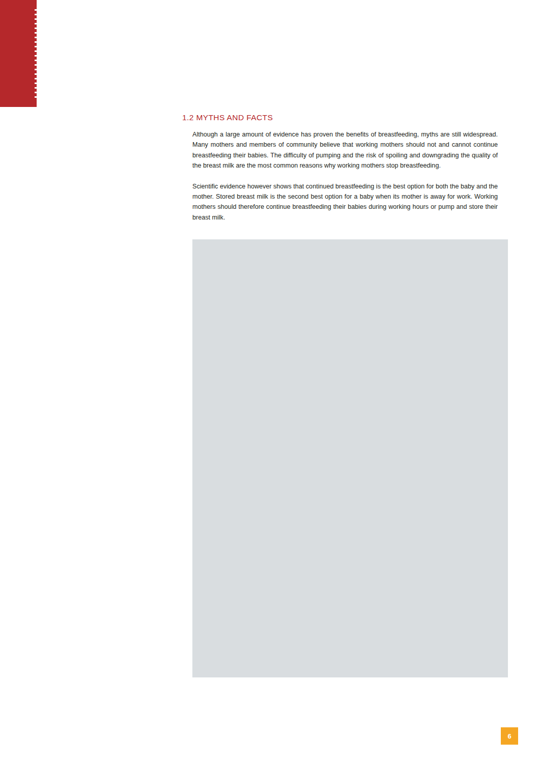1.2 MYTHS AND FACTS
Although a large amount of evidence has proven the benefits of breastfeeding, myths are still widespread. Many mothers and members of community believe that working mothers should not and cannot continue breastfeeding their babies. The difficulty of pumping and the risk of spoiling and downgrading the quality of the breast milk are the most common reasons why working mothers stop breastfeeding.
Scientific evidence however shows that continued breastfeeding is the best option for both the baby and the mother. Stored breast milk is the second best option for a baby when its mother is away for work. Working mothers should therefore continue breastfeeding their babies during working hours or pump and store their breast milk.
6